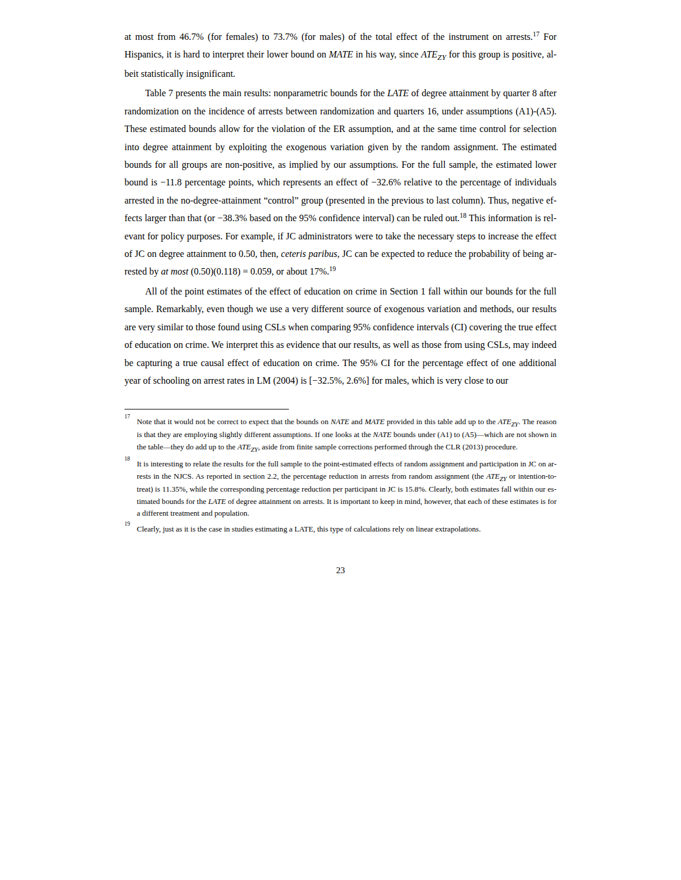at most from 46.7% (for females) to 73.7% (for males) of the total effect of the instrument on arrests.17 For Hispanics, it is hard to interpret their lower bound on MATE in his way, since ATEZY for this group is positive, albeit statistically insignificant.
Table 7 presents the main results: nonparametric bounds for the LATE of degree attainment by quarter 8 after randomization on the incidence of arrests between randomization and quarters 16, under assumptions (A1)-(A5). These estimated bounds allow for the violation of the ER assumption, and at the same time control for selection into degree attainment by exploiting the exogenous variation given by the random assignment. The estimated bounds for all groups are non-positive, as implied by our assumptions. For the full sample, the estimated lower bound is −11.8 percentage points, which represents an effect of −32.6% relative to the percentage of individuals arrested in the no-degree-attainment “control” group (presented in the previous to last column). Thus, negative effects larger than that (or −38.3% based on the 95% confidence interval) can be ruled out.18 This information is relevant for policy purposes. For example, if JC administrators were to take the necessary steps to increase the effect of JC on degree attainment to 0.50, then, ceteris paribus, JC can be expected to reduce the probability of being arrested by at most (0.50)(0.118) = 0.059, or about 17%.19
All of the point estimates of the effect of education on crime in Section 1 fall within our bounds for the full sample. Remarkably, even though we use a very different source of exogenous variation and methods, our results are very similar to those found using CSLs when comparing 95% confidence intervals (CI) covering the true effect of education on crime. We interpret this as evidence that our results, as well as those from using CSLs, may indeed be capturing a true causal effect of education on crime. The 95% CI for the percentage effect of one additional year of schooling on arrest rates in LM (2004) is [−32.5%, 2.6%] for males, which is very close to our
17Note that it would not be correct to expect that the bounds on NATE and MATE provided in this table add up to the ATEZY. The reason is that they are employing slightly different assumptions. If one looks at the NATE bounds under (A1) to (A5)—which are not shown in the table—they do add up to the ATEZY, aside from finite sample corrections performed through the CLR (2013) procedure.
18It is interesting to relate the results for the full sample to the point-estimated effects of random assignment and participation in JC on arrests in the NJCS. As reported in section 2.2, the percentage reduction in arrests from random assignment (the ATEZY or intention-to-treat) is 11.35%, while the corresponding percentage reduction per participant in JC is 15.8%. Clearly, both estimates fall within our estimated bounds for the LATE of degree attainment on arrests. It is important to keep in mind, however, that each of these estimates is for a different treatment and population.
19Clearly, just as it is the case in studies estimating a LATE, this type of calculations rely on linear extrapolations.
23